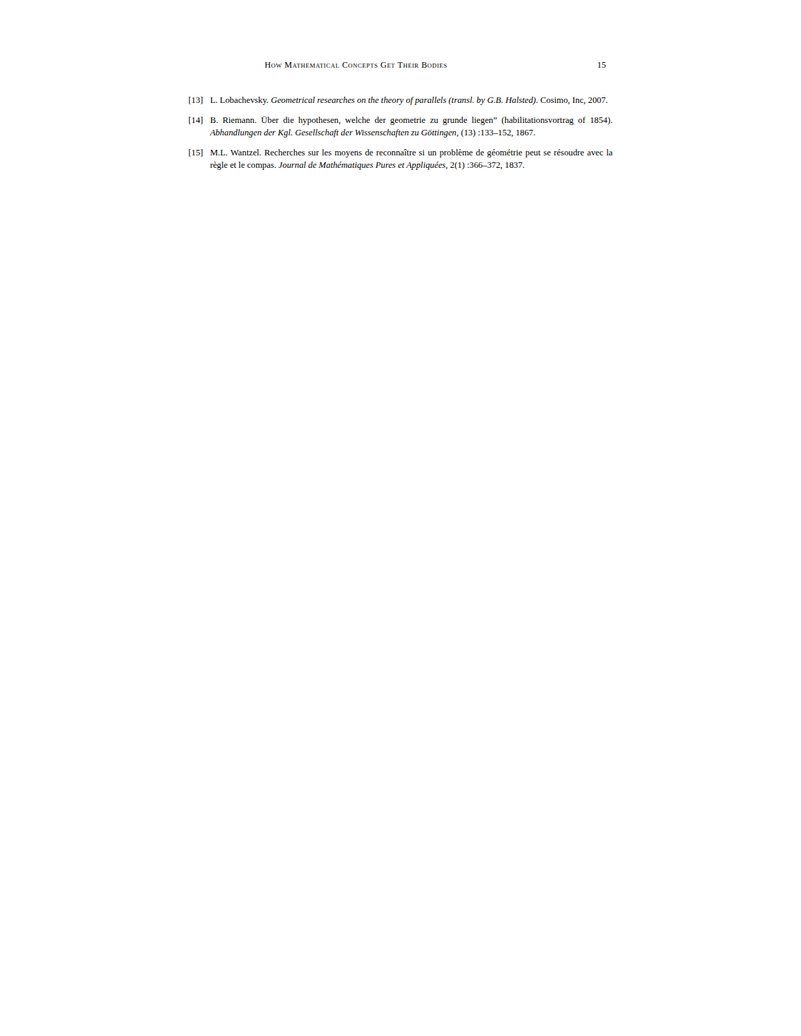How Mathematical Concepts Get Their Bodies 15
[13] L. Lobachevsky. Geometrical researches on the theory of parallels (transl. by G.B. Halsted). Cosimo, Inc, 2007.
[14] B. Riemann. Über die hypothesen, welche der geometrie zu grunde liegen” (habilitationsvortrag of 1854). Abhandlungen der Kgl. Gesellschaft der Wissenschaften zu Göttingen, (13) :133–152, 1867.
[15] M.L. Wantzel. Recherches sur les moyens de reconnaître si un problème de géométrie peut se résoudre avec la règle et le compas. Journal de Mathématiques Pures et Appliquées, 2(1) :366–372, 1837.